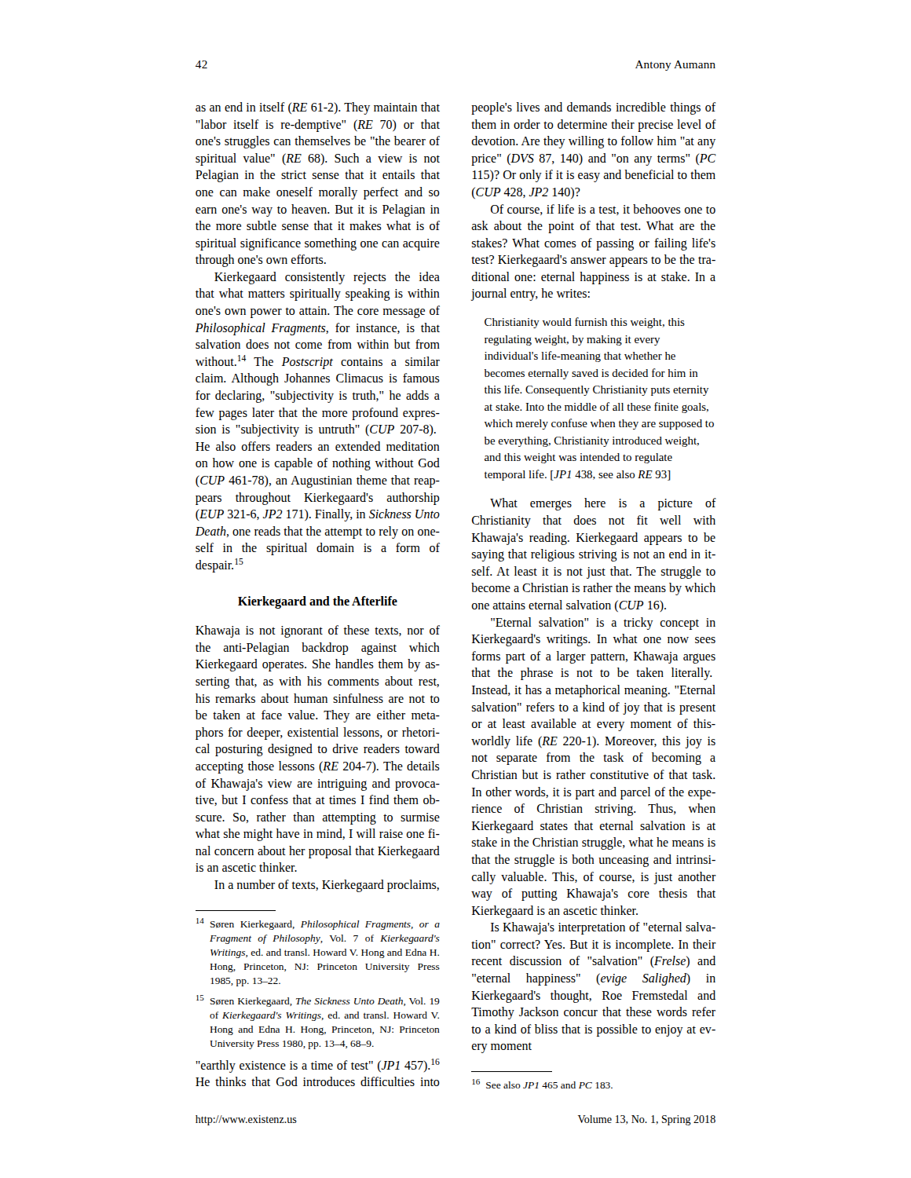42 Antony Aumann
as an end in itself (RE 61-2). They maintain that "labor itself is re-demptive" (RE 70) or that one's struggles can themselves be "the bearer of spiritual value" (RE 68). Such a view is not Pelagian in the strict sense that it entails that one can make oneself morally perfect and so earn one's way to heaven. But it is Pelagian in the more subtle sense that it makes what is of spiritual significance something one can acquire through one's own efforts.
Kierkegaard consistently rejects the idea that what matters spiritually speaking is within one's own power to attain. The core message of Philosophical Fragments, for instance, is that salvation does not come from within but from without.14 The Postscript contains a similar claim. Although Johannes Climacus is famous for declaring, "subjectivity is truth," he adds a few pages later that the more profound expression is "subjectivity is untruth" (CUP 207-8). He also offers readers an extended meditation on how one is capable of nothing without God (CUP 461-78), an Augustinian theme that reappears throughout Kierkegaard's authorship (EUP 321-6, JP2 171). Finally, in Sickness Unto Death, one reads that the attempt to rely on oneself in the spiritual domain is a form of despair.15
Kierkegaard and the Afterlife
Khawaja is not ignorant of these texts, nor of the anti-Pelagian backdrop against which Kierkegaard operates. She handles them by asserting that, as with his comments about rest, his remarks about human sinfulness are not to be taken at face value. They are either metaphors for deeper, existential lessons, or rhetorical posturing designed to drive readers toward accepting those lessons (RE 204-7). The details of Khawaja's view are intriguing and provocative, but I confess that at times I find them obscure. So, rather than attempting to surmise what she might have in mind, I will raise one final concern about her proposal that Kierkegaard is an ascetic thinker.
In a number of texts, Kierkegaard proclaims,
14 Søren Kierkegaard, Philosophical Fragments, or a Fragment of Philosophy, Vol. 7 of Kierkegaard's Writings, ed. and transl. Howard V. Hong and Edna H. Hong, Princeton, NJ: Princeton University Press 1985, pp. 13–22.
15 Søren Kierkegaard, The Sickness Unto Death, Vol. 19 of Kierkegaard's Writings, ed. and transl. Howard V. Hong and Edna H. Hong, Princeton, NJ: Princeton University Press 1980, pp. 13–4, 68–9.
"earthly existence is a time of test" (JP1 457).16 He thinks that God introduces difficulties into people's lives and demands incredible things of them in order to determine their precise level of devotion. Are they willing to follow him "at any price" (DVS 87, 140) and "on any terms" (PC 115)? Or only if it is easy and beneficial to them (CUP 428, JP2 140)?
Of course, if life is a test, it behooves one to ask about the point of that test. What are the stakes? What comes of passing or failing life's test? Kierkegaard's answer appears to be the traditional one: eternal happiness is at stake. In a journal entry, he writes:
Christianity would furnish this weight, this regulating weight, by making it every individual's life-meaning that whether he becomes eternally saved is decided for him in this life. Consequently Christianity puts eternity at stake. Into the middle of all these finite goals, which merely confuse when they are supposed to be everything, Christianity introduced weight, and this weight was intended to regulate temporal life. [JP1 438, see also RE 93]
What emerges here is a picture of Christianity that does not fit well with Khawaja's reading. Kierkegaard appears to be saying that religious striving is not an end in itself. At least it is not just that. The struggle to become a Christian is rather the means by which one attains eternal salvation (CUP 16).
"Eternal salvation" is a tricky concept in Kierkegaard's writings. In what one now sees forms part of a larger pattern, Khawaja argues that the phrase is not to be taken literally. Instead, it has a metaphorical meaning. "Eternal salvation" refers to a kind of joy that is present or at least available at every moment of this-worldly life (RE 220-1). Moreover, this joy is not separate from the task of becoming a Christian but is rather constitutive of that task. In other words, it is part and parcel of the experience of Christian striving. Thus, when Kierkegaard states that eternal salvation is at stake in the Christian struggle, what he means is that the struggle is both unceasing and intrinsically valuable. This, of course, is just another way of putting Khawaja's core thesis that Kierkegaard is an ascetic thinker.
Is Khawaja's interpretation of "eternal salvation" correct? Yes. But it is incomplete. In their recent discussion of "salvation" (Frelse) and "eternal happiness" (evige Salighed) in Kierkegaard's thought, Roe Fremstedal and Timothy Jackson concur that these words refer to a kind of bliss that is possible to enjoy at every moment
16 See also JP1 465 and PC 183.
http://www.existenz.us Volume 13, No. 1, Spring 2018